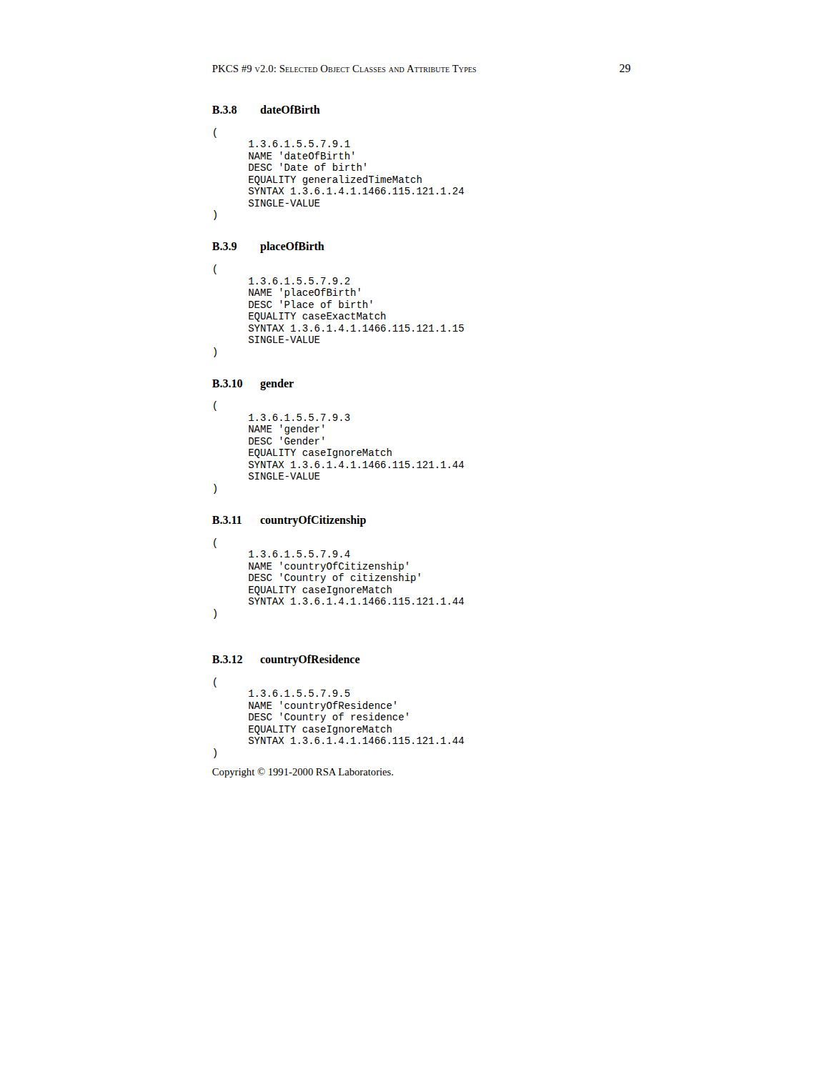PKCS #9 v2.0: Selected Object Classes and Attribute Types 29
B.3.8 dateOfBirth
(
      1.3.6.1.5.5.7.9.1
      NAME 'dateOfBirth'
      DESC 'Date of birth'
      EQUALITY generalizedTimeMatch
      SYNTAX 1.3.6.1.4.1.1466.115.121.1.24
      SINGLE-VALUE
)
B.3.9 placeOfBirth
(
      1.3.6.1.5.5.7.9.2
      NAME 'placeOfBirth'
      DESC 'Place of birth'
      EQUALITY caseExactMatch
      SYNTAX 1.3.6.1.4.1.1466.115.121.1.15
      SINGLE-VALUE
)
B.3.10 gender
(
      1.3.6.1.5.5.7.9.3
      NAME 'gender'
      DESC 'Gender'
      EQUALITY caseIgnoreMatch
      SYNTAX 1.3.6.1.4.1.1466.115.121.1.44
      SINGLE-VALUE
)
B.3.11 countryOfCitizenship
(
      1.3.6.1.5.5.7.9.4
      NAME 'countryOfCitizenship'
      DESC 'Country of citizenship'
      EQUALITY caseIgnoreMatch
      SYNTAX 1.3.6.1.4.1.1466.115.121.1.44
)
B.3.12 countryOfResidence
(
      1.3.6.1.5.5.7.9.5
      NAME 'countryOfResidence'
      DESC 'Country of residence'
      EQUALITY caseIgnoreMatch
      SYNTAX 1.3.6.1.4.1.1466.115.121.1.44
)
Copyright © 1991-2000 RSA Laboratories.